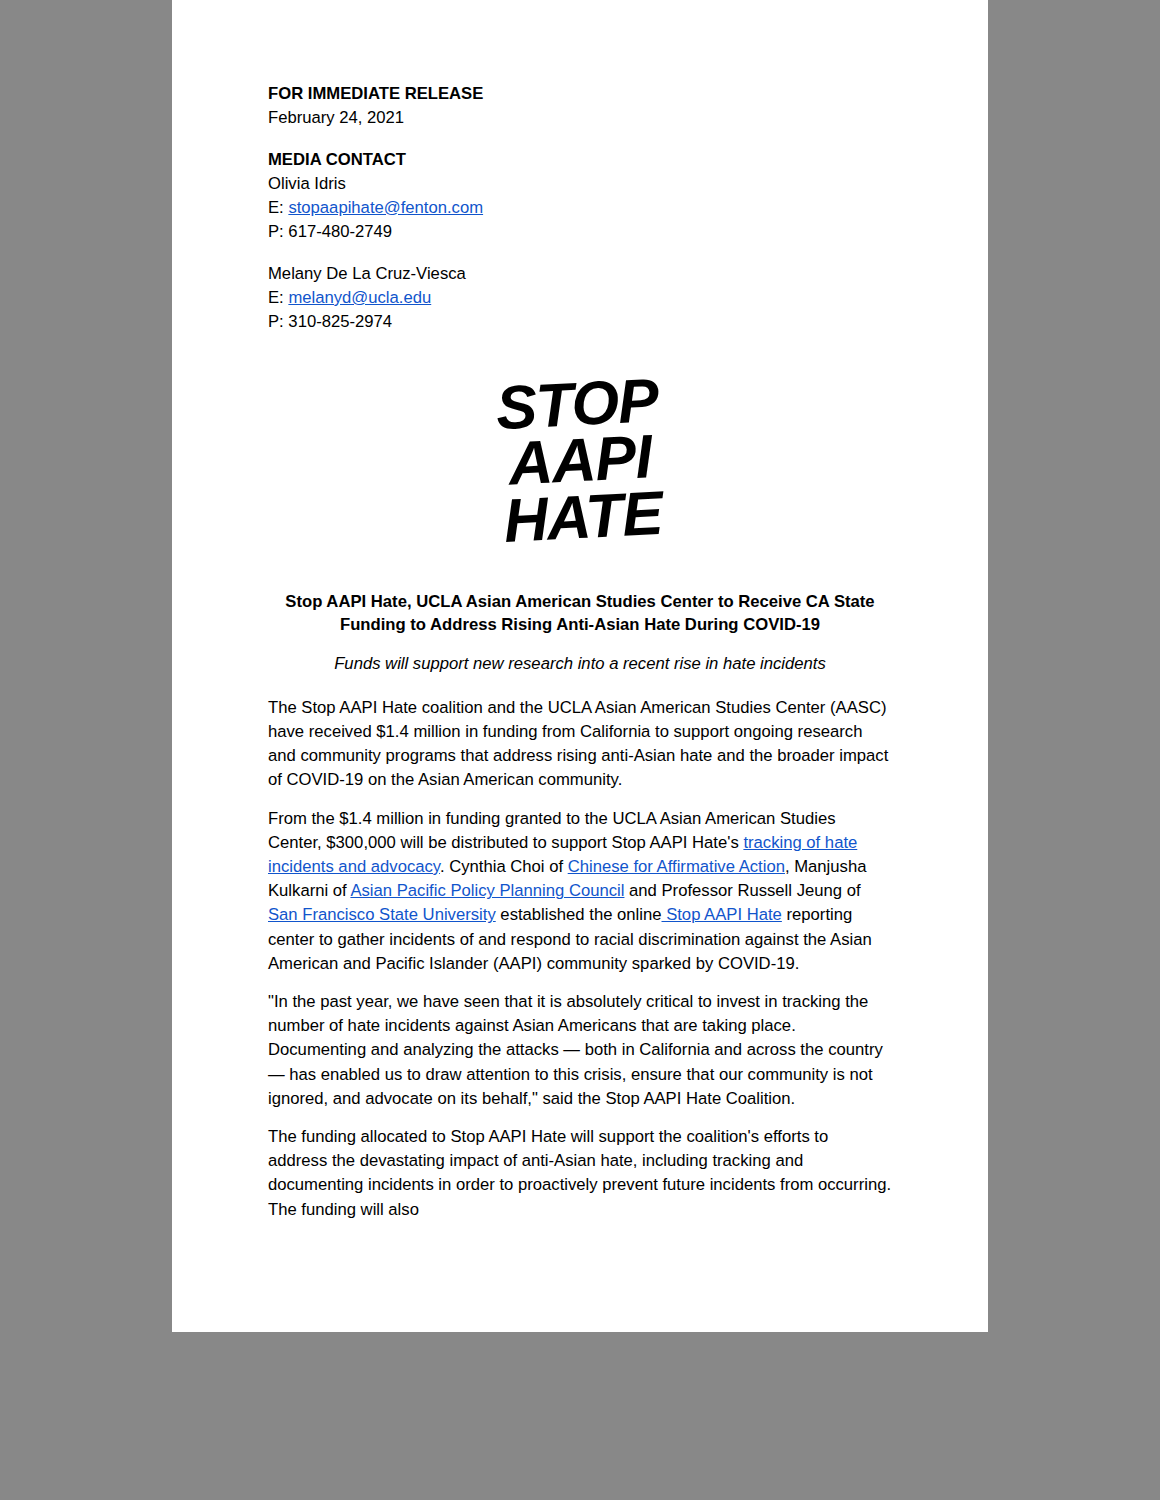FOR IMMEDIATE RELEASE
February 24, 2021
MEDIA CONTACT
Olivia Idris
E: stopaapihate@fenton.com
P: 617-480-2749
Melany De La Cruz-Viesca
E: melanyd@ucla.edu
P: 310-825-2974
STOP
AAPI
HATE
Stop AAPI Hate, UCLA Asian American Studies Center to Receive CA State
Funding to Address Rising Anti-Asian Hate During COVID-19
Funds will support new research into a recent rise in hate incidents
The Stop AAPI Hate coalition and the UCLA Asian American Studies Center (AASC) have received $1.4 million in funding from California to support ongoing research and community programs that address rising anti-Asian hate and the broader impact of COVID-19 on the Asian American community.
From the $1.4 million in funding granted to the UCLA Asian American Studies Center, $300,000 will be distributed to support Stop AAPI Hate's tracking of hate incidents and advocacy. Cynthia Choi of Chinese for Affirmative Action, Manjusha Kulkarni of Asian Pacific Policy Planning Council and Professor Russell Jeung of San Francisco State University established the online Stop AAPI Hate reporting center to gather incidents of and respond to racial discrimination against the Asian American and Pacific Islander (AAPI) community sparked by COVID-19.
"In the past year, we have seen that it is absolutely critical to invest in tracking the number of hate incidents against Asian Americans that are taking place. Documenting and analyzing the attacks — both in California and across the country — has enabled us to draw attention to this crisis, ensure that our community is not ignored, and advocate on its behalf," said the Stop AAPI Hate Coalition.
The funding allocated to Stop AAPI Hate will support the coalition's efforts to address the devastating impact of anti-Asian hate, including tracking and documenting incidents in order to proactively prevent future incidents from occurring. The funding will also